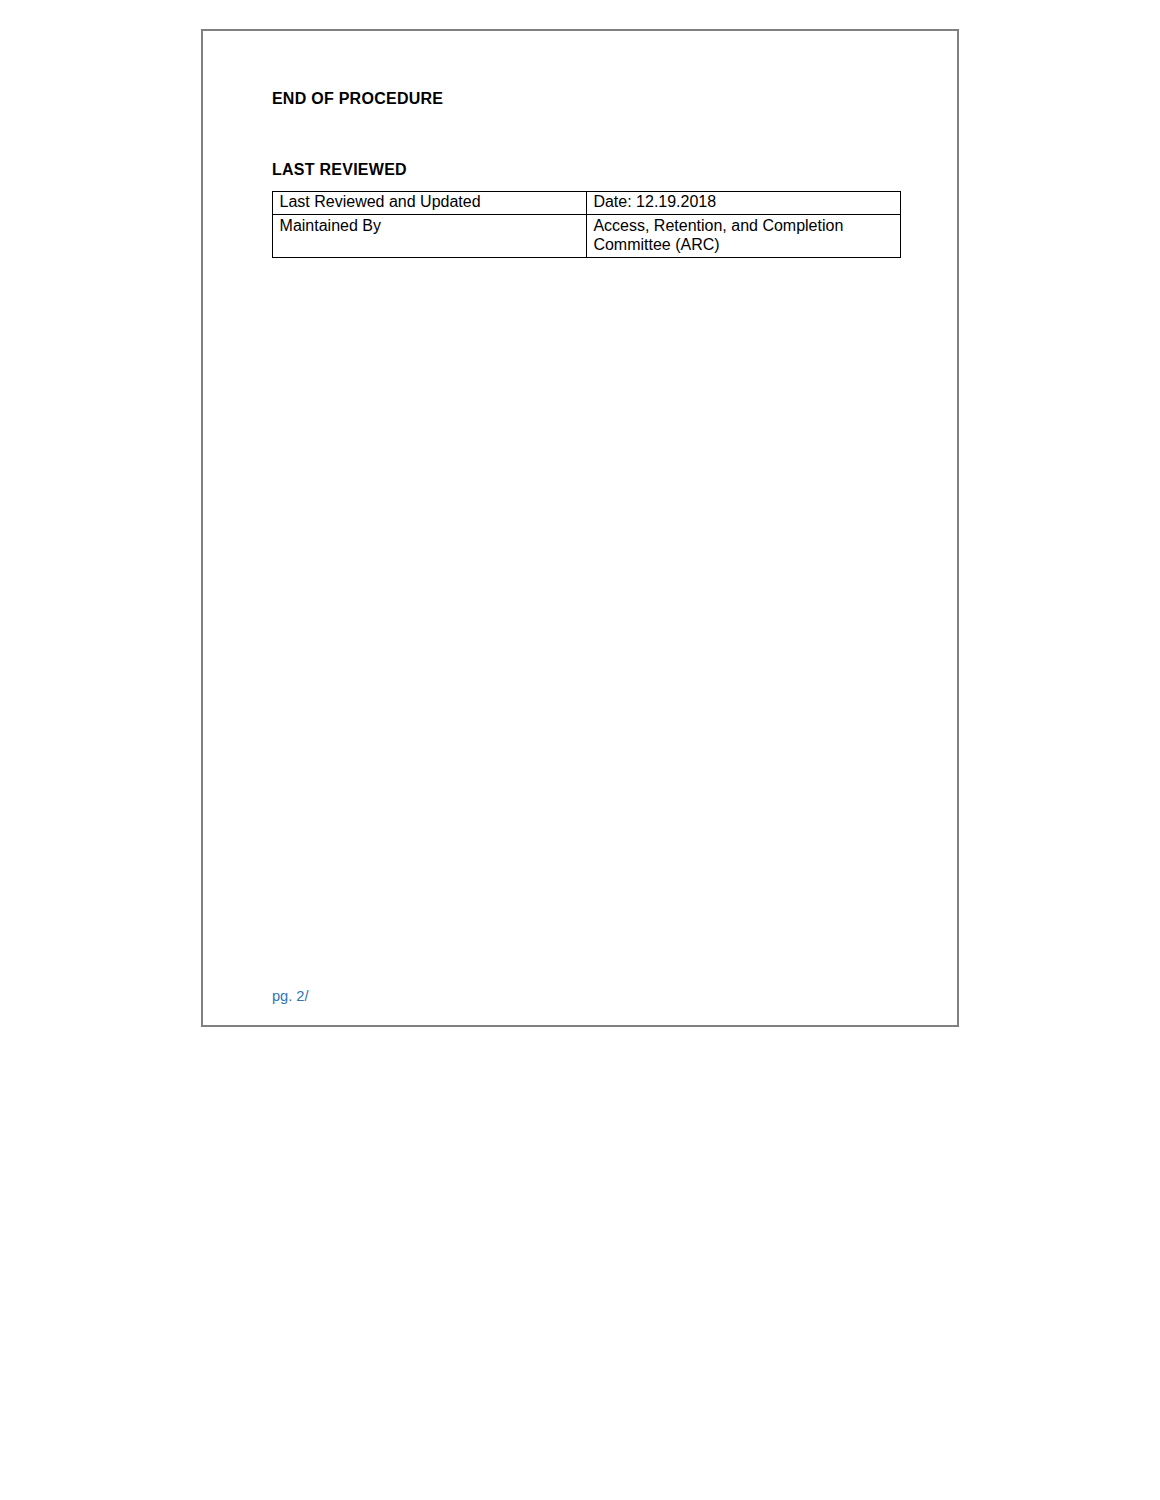END OF PROCEDURE
LAST REVIEWED
| Last Reviewed and Updated | Date: 12.19.2018 |
| Maintained By | Access, Retention, and Completion Committee (ARC) |
pg. 2/